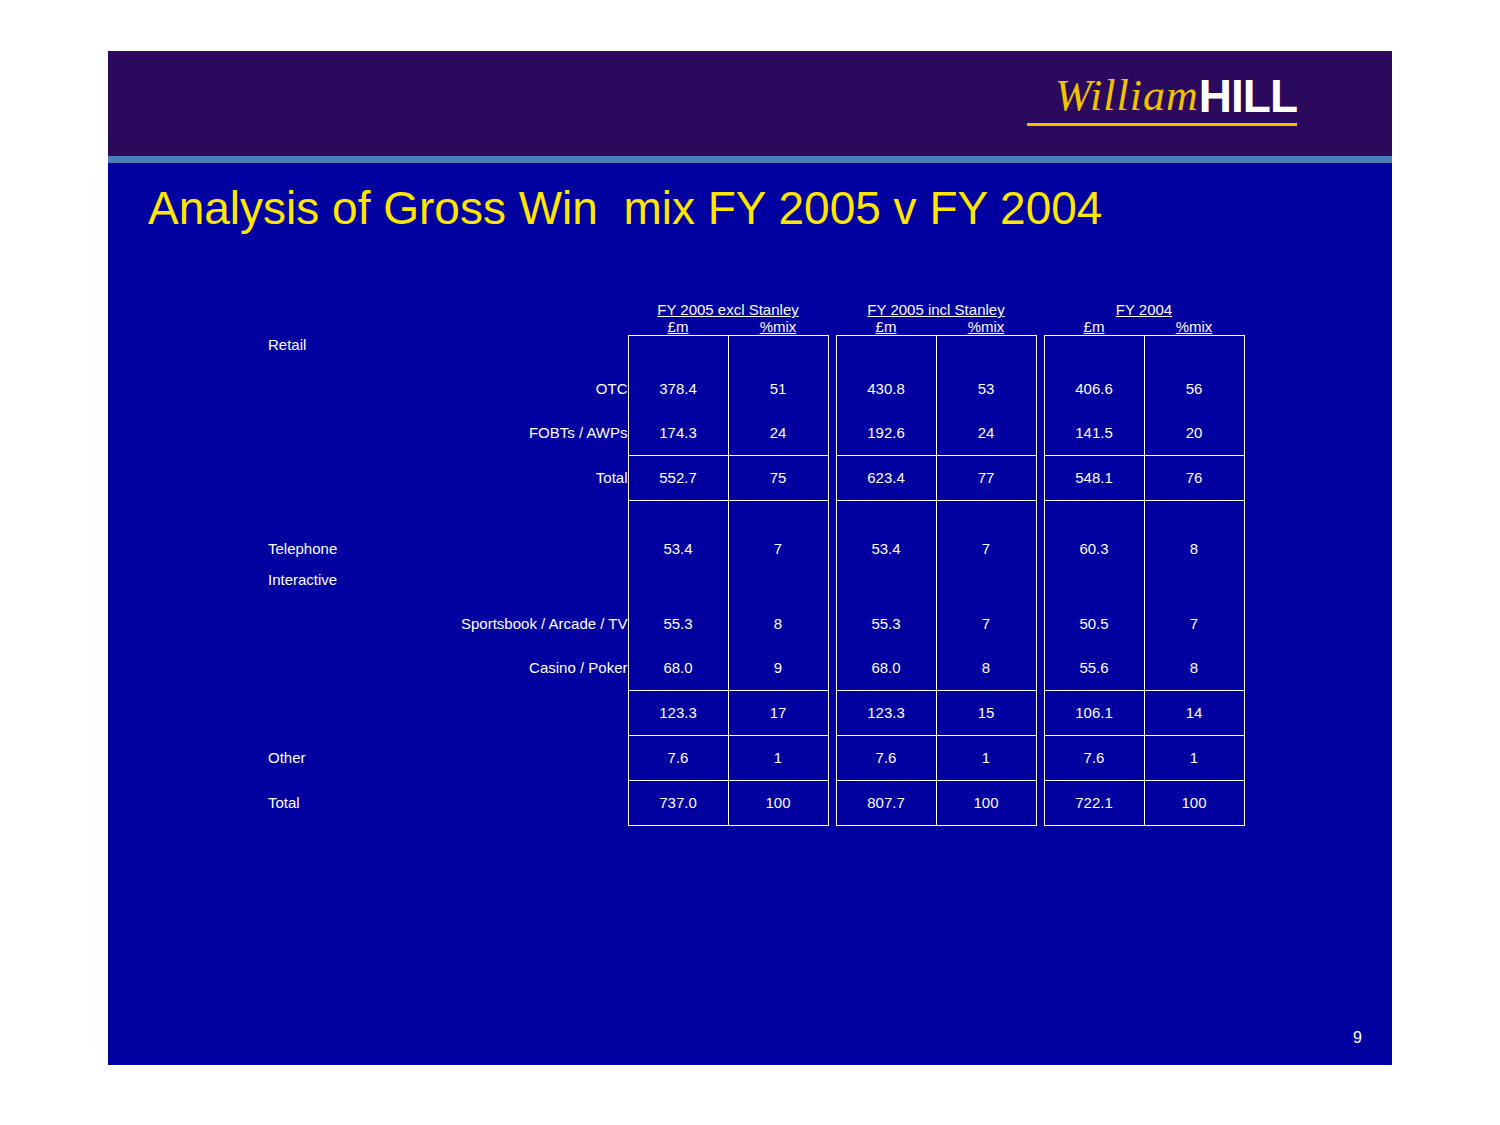William HILL
Analysis of Gross Win mix FY 2005 v FY 2004
| | FY 2005 excl Stanley | | FY 2005 incl Stanley | | FY 2004 |
| | £m | %mix | | £m | %mix | | £m | %mix |
| Retail | | | | | | | | |
| OTC | 378.4 | 51 | | 430.8 | 53 | | 406.6 | 56 |
| FOBTs / AWPs | 174.3 | 24 | | 192.6 | 24 | | 141.5 | 20 |
| Total | 552.7 | 75 | | 623.4 | 77 | | 548.1 | 76 |
| Telephone | 53.4 | 7 | | 53.4 | 7 | | 60.3 | 8 |
| Interactive | | | | | | | | |
| Sportsbook / Arcade / TV | 55.3 | 8 | | 55.3 | 7 | | 50.5 | 7 |
| Casino / Poker | 68.0 | 9 | | 68.0 | 8 | | 55.6 | 8 |
| | 123.3 | 17 | | 123.3 | 15 | | 106.1 | 14 |
| Other | 7.6 | 1 | | 7.6 | 1 | | 7.6 | 1 |
| Total | 737.0 | 100 | | 807.7 | 100 | | 722.1 | 100 |
9